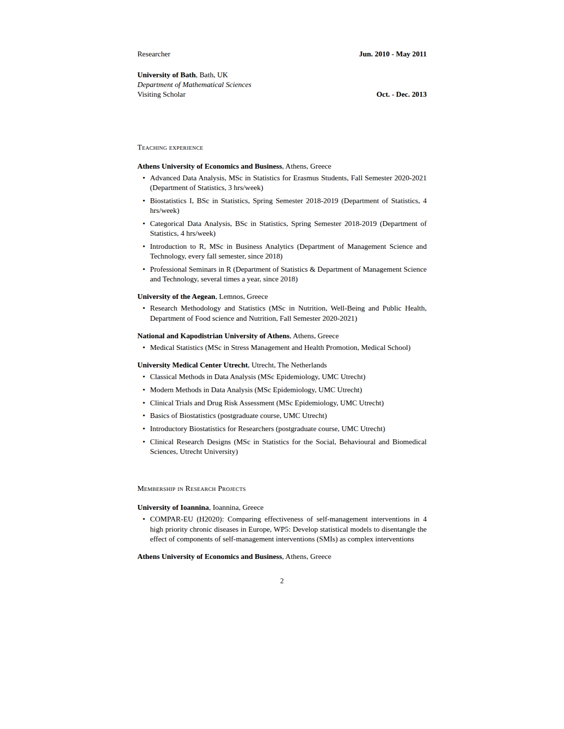Researcher
Jun. 2010 - May 2011
University of Bath, Bath, UK
Department of Mathematical Sciences
Visiting Scholar
Oct. - Dec. 2013
Teaching experience
Athens University of Economics and Business, Athens, Greece
Advanced Data Analysis, MSc in Statistics for Erasmus Students, Fall Semester 2020-2021 (Department of Statistics, 3 hrs/week)
Biostatistics I, BSc in Statistics, Spring Semester 2018-2019 (Department of Statistics, 4 hrs/week)
Categorical Data Analysis, BSc in Statistics, Spring Semester 2018-2019 (Department of Statistics, 4 hrs/week)
Introduction to R, MSc in Business Analytics (Department of Management Science and Technology, every fall semester, since 2018)
Professional Seminars in R (Department of Statistics & Department of Management Science and Technology, several times a year, since 2018)
University of the Aegean, Lemnos, Greece
Research Methodology and Statistics (MSc in Nutrition, Well-Being and Public Health, Department of Food science and Nutrition, Fall Semester 2020-2021)
National and Kapodistrian University of Athens, Athens, Greece
Medical Statistics (MSc in Stress Management and Health Promotion, Medical School)
University Medical Center Utrecht, Utrecht, The Netherlands
Classical Methods in Data Analysis (MSc Epidemiology, UMC Utrecht)
Modern Methods in Data Analysis (MSc Epidemiology, UMC Utrecht)
Clinical Trials and Drug Risk Assessment (MSc Epidemiology, UMC Utrecht)
Basics of Biostatistics (postgraduate course, UMC Utrecht)
Introductory Biostatistics for Researchers (postgraduate course, UMC Utrecht)
Clinical Research Designs (MSc in Statistics for the Social, Behavioural and Biomedical Sciences, Utrecht University)
Membership in Research Projects
University of Ioannina, Ioannina, Greece
COMPAR-EU (H2020): Comparing effectiveness of self-management interventions in 4 high priority chronic diseases in Europe, WP5: Develop statistical models to disentangle the effect of components of self-management interventions (SMIs) as complex interventions
Athens University of Economics and Business, Athens, Greece
2